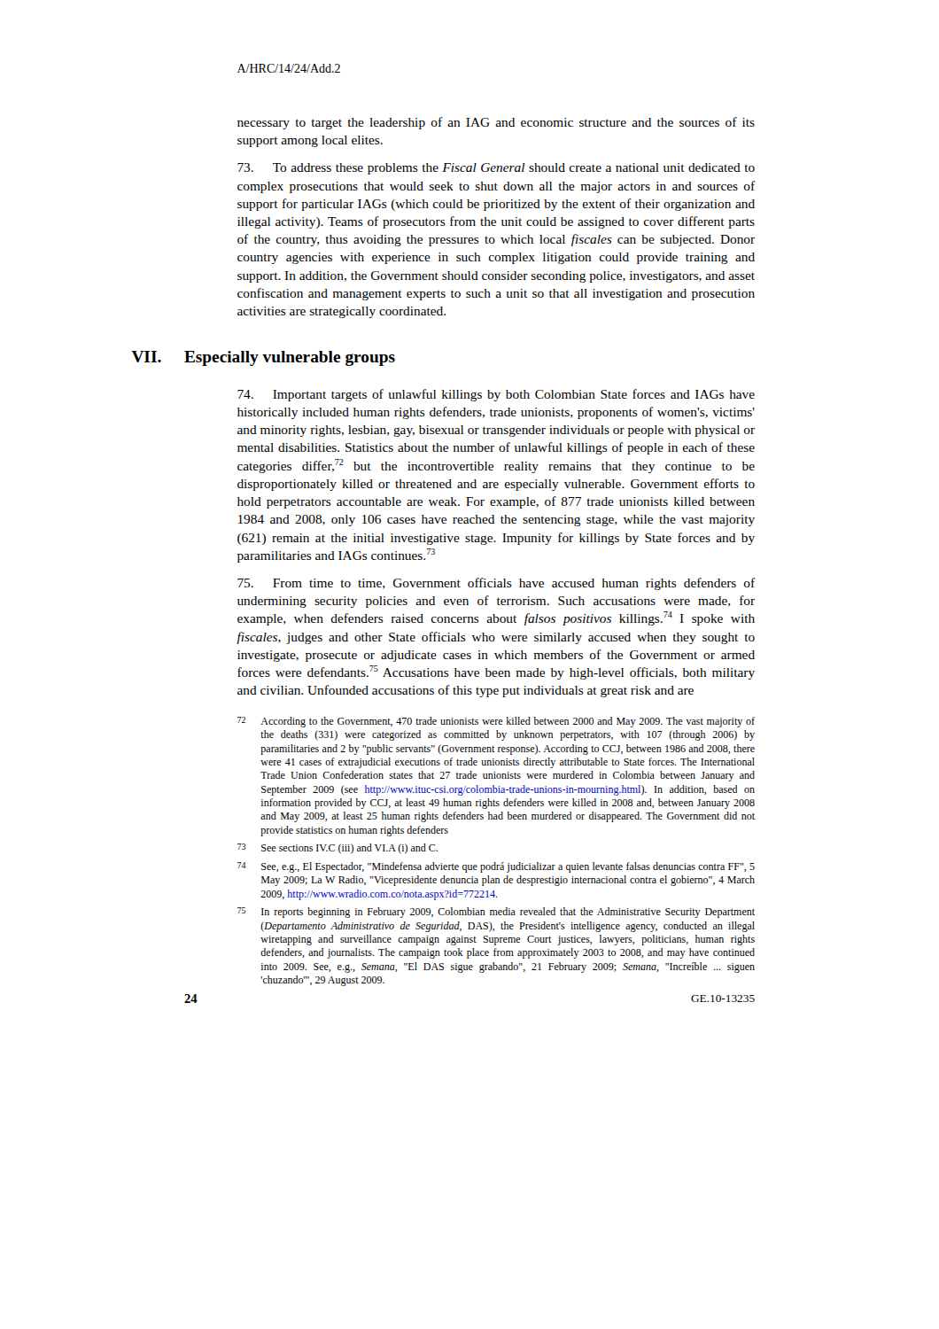A/HRC/14/24/Add.2
necessary to target the leadership of an IAG and economic structure and the sources of its support among local elites.
73. To address these problems the Fiscal General should create a national unit dedicated to complex prosecutions that would seek to shut down all the major actors in and sources of support for particular IAGs (which could be prioritized by the extent of their organization and illegal activity). Teams of prosecutors from the unit could be assigned to cover different parts of the country, thus avoiding the pressures to which local fiscales can be subjected. Donor country agencies with experience in such complex litigation could provide training and support. In addition, the Government should consider seconding police, investigators, and asset confiscation and management experts to such a unit so that all investigation and prosecution activities are strategically coordinated.
VII. Especially vulnerable groups
74. Important targets of unlawful killings by both Colombian State forces and IAGs have historically included human rights defenders, trade unionists, proponents of women's, victims' and minority rights, lesbian, gay, bisexual or transgender individuals or people with physical or mental disabilities. Statistics about the number of unlawful killings of people in each of these categories differ,72 but the incontrovertible reality remains that they continue to be disproportionately killed or threatened and are especially vulnerable. Government efforts to hold perpetrators accountable are weak. For example, of 877 trade unionists killed between 1984 and 2008, only 106 cases have reached the sentencing stage, while the vast majority (621) remain at the initial investigative stage. Impunity for killings by State forces and by paramilitaries and IAGs continues.73
75. From time to time, Government officials have accused human rights defenders of undermining security policies and even of terrorism. Such accusations were made, for example, when defenders raised concerns about falsos positivos killings.74 I spoke with fiscales, judges and other State officials who were similarly accused when they sought to investigate, prosecute or adjudicate cases in which members of the Government or armed forces were defendants.75 Accusations have been made by high-level officials, both military and civilian. Unfounded accusations of this type put individuals at great risk and are
72 According to the Government, 470 trade unionists were killed between 2000 and May 2009. The vast majority of the deaths (331) were categorized as committed by unknown perpetrators, with 107 (through 2006) by paramilitaries and 2 by "public servants" (Government response). According to CCJ, between 1986 and 2008, there were 41 cases of extrajudicial executions of trade unionists directly attributable to State forces. The International Trade Union Confederation states that 27 trade unionists were murdered in Colombia between January and September 2009 (see http://www.ituc-csi.org/colombia-trade-unions-in-mourning.html). In addition, based on information provided by CCJ, at least 49 human rights defenders were killed in 2008 and, between January 2008 and May 2009, at least 25 human rights defenders had been murdered or disappeared. The Government did not provide statistics on human rights defenders
73 See sections IV.C (iii) and VI.A (i) and C.
74 See, e.g., El Espectador, "Mindefensa advierte que podrá judicializar a quien levante falsas denuncias contra FF", 5 May 2009; La W Radio, "Vicepresidente denuncia plan de desprestigio internacional contra el gobierno", 4 March 2009, http://www.wradio.com.co/nota.aspx?id=772214.
75 In reports beginning in February 2009, Colombian media revealed that the Administrative Security Department (Departamento Administrativo de Seguridad, DAS), the President's intelligence agency, conducted an illegal wiretapping and surveillance campaign against Supreme Court justices, lawyers, politicians, human rights defenders, and journalists. The campaign took place from approximately 2003 to 2008, and may have continued into 2009. See, e.g., Semana, "El DAS sigue grabando", 21 February 2009; Semana, "Increíble ... siguen 'chuzando'", 29 August 2009.
24 GE.10-13235